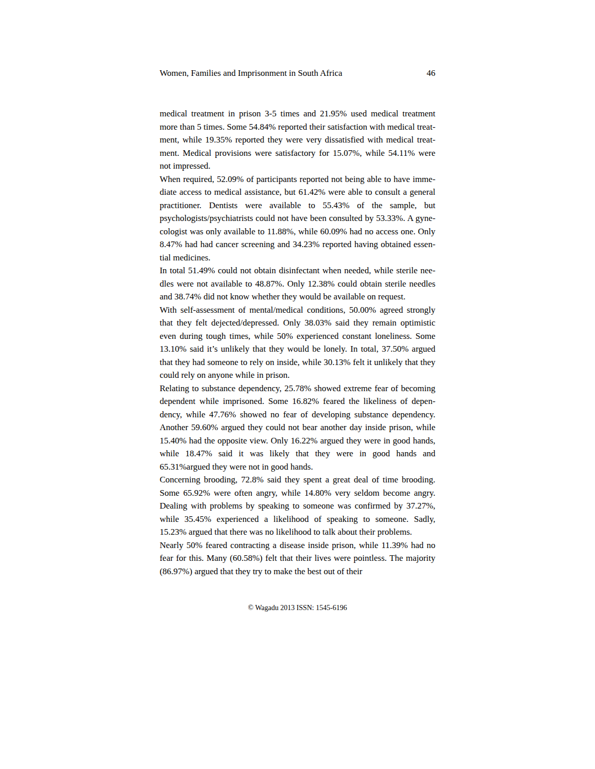Women, Families and Imprisonment in South Africa 46
medical treatment in prison 3-5 times and 21.95% used medical treatment more than 5 times. Some 54.84% reported their satisfaction with medical treatment, while 19.35% reported they were very dissatisfied with medical treatment. Medical provisions were satisfactory for 15.07%, while 54.11% were not impressed.
When required, 52.09% of participants reported not being able to have immediate access to medical assistance, but 61.42% were able to consult a general practitioner. Dentists were available to 55.43% of the sample, but psychologists/psychiatrists could not have been consulted by 53.33%. A gynecologist was only available to 11.88%, while 60.09% had no access one. Only 8.47% had had cancer screening and 34.23% reported having obtained essential medicines.
In total 51.49% could not obtain disinfectant when needed, while sterile needles were not available to 48.87%. Only 12.38% could obtain sterile needles and 38.74% did not know whether they would be available on request.
With self-assessment of mental/medical conditions, 50.00% agreed strongly that they felt dejected/depressed. Only 38.03% said they remain optimistic even during tough times, while 50% experienced constant loneliness. Some 13.10% said it’s unlikely that they would be lonely. In total, 37.50% argued that they had someone to rely on inside, while 30.13% felt it unlikely that they could rely on anyone while in prison.
Relating to substance dependency, 25.78% showed extreme fear of becoming dependent while imprisoned. Some 16.82% feared the likeliness of dependency, while 47.76% showed no fear of developing substance dependency. Another 59.60% argued they could not bear another day inside prison, while 15.40% had the opposite view. Only 16.22% argued they were in good hands, while 18.47% said it was likely that they were in good hands and 65.31%argued they were not in good hands.
Concerning brooding, 72.8% said they spent a great deal of time brooding. Some 65.92% were often angry, while 14.80% very seldom become angry. Dealing with problems by speaking to someone was confirmed by 37.27%, while 35.45% experienced a likelihood of speaking to someone. Sadly, 15.23% argued that there was no likelihood to talk about their problems.
Nearly 50% feared contracting a disease inside prison, while 11.39% had no fear for this. Many (60.58%) felt that their lives were pointless. The majority (86.97%) argued that they try to make the best out of their
© Wagadu 2013 ISSN: 1545-6196